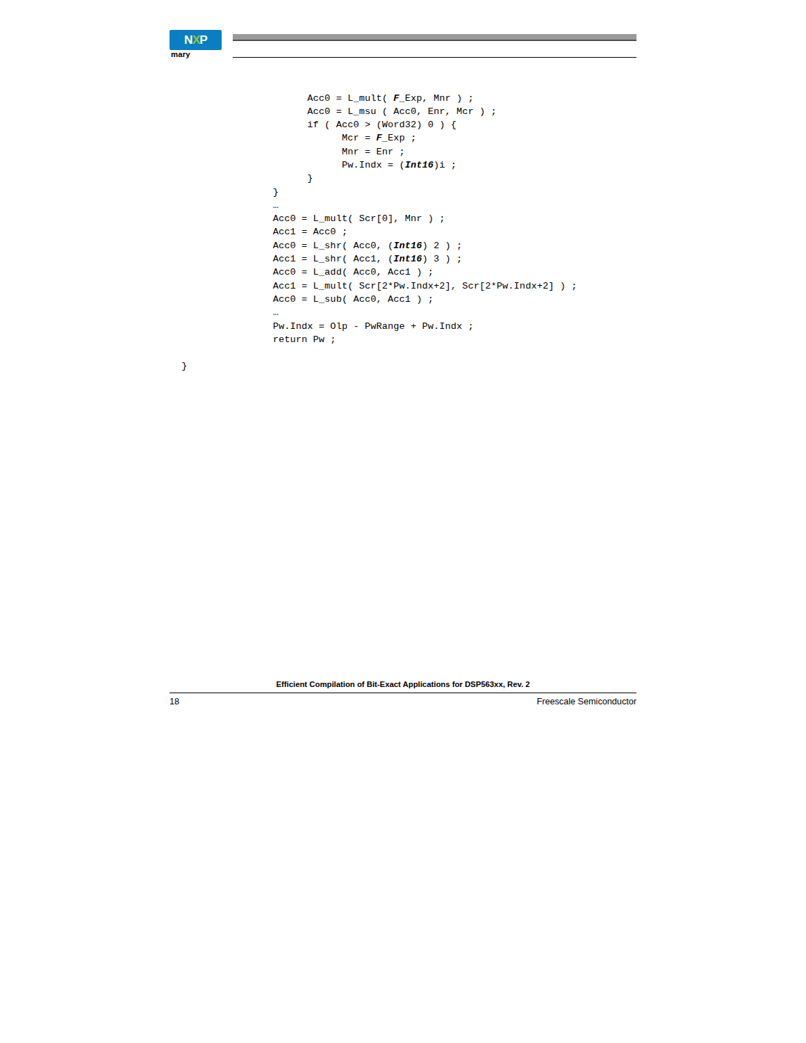NXP
mary
      Acc0 = L_mult( F_Exp, Mnr ) ;
      Acc0 = L_msu ( Acc0, Enr, Mcr ) ;
      if ( Acc0 > (Word32) 0 ) {
            Mcr = F_Exp ;
            Mnr = Enr ;
            Pw.Indx = (Int16)i ;
      }
}
…
Acc0 = L_mult( Scr[0], Mnr ) ;
Acc1 = Acc0 ;
Acc0 = L_shr( Acc0, (Int16) 2 ) ;
Acc1 = L_shr( Acc1, (Int16) 3 ) ;
Acc0 = L_add( Acc0, Acc1 ) ;
Acc1 = L_mult( Scr[2*Pw.Indx+2], Scr[2*Pw.Indx+2] ) ;
Acc0 = L_sub( Acc0, Acc1 ) ;
…
Pw.Indx = Olp - PwRange + Pw.Indx ;
return Pw ;
}
Efficient Compilation of Bit-Exact Applications for DSP563xx, Rev. 2
18 Freescale Semiconductor